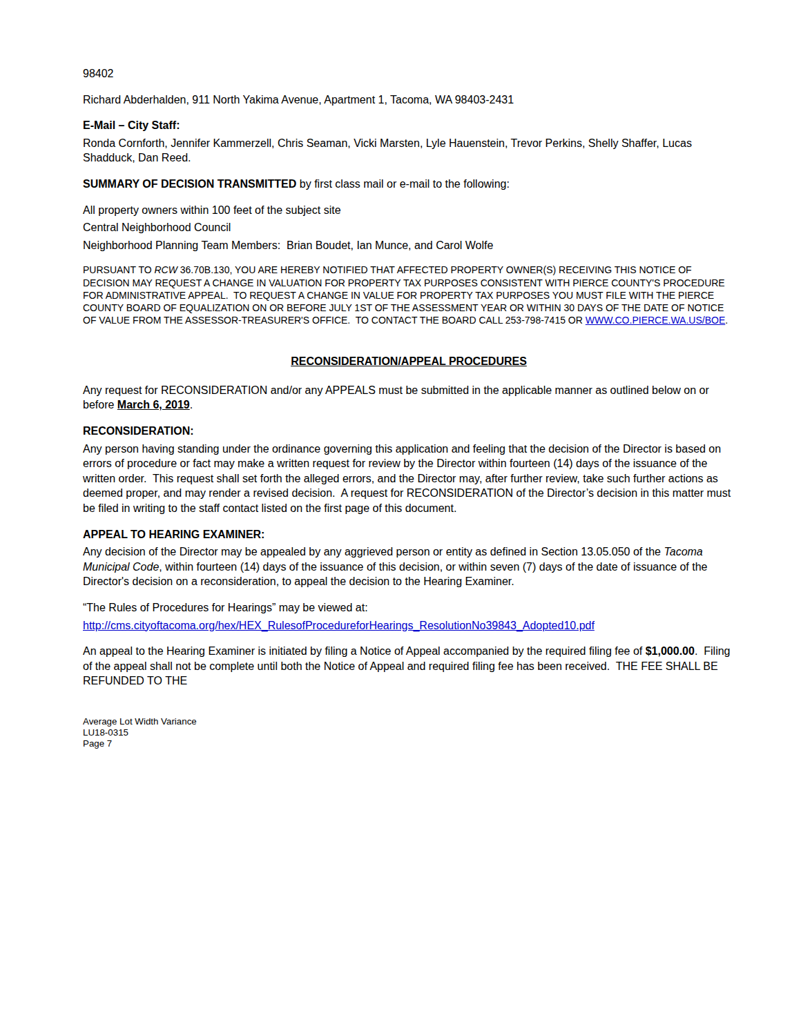98402
Richard Abderhalden, 911 North Yakima Avenue, Apartment 1, Tacoma, WA 98403-2431
E-Mail – City Staff:
Ronda Cornforth, Jennifer Kammerzell, Chris Seaman, Vicki Marsten, Lyle Hauenstein, Trevor Perkins, Shelly Shaffer, Lucas Shadduck, Dan Reed.
SUMMARY OF DECISION TRANSMITTED by first class mail or e-mail to the following:
All property owners within 100 feet of the subject site
Central Neighborhood Council
Neighborhood Planning Team Members: Brian Boudet, Ian Munce, and Carol Wolfe
PURSUANT TO RCW 36.70B.130, YOU ARE HEREBY NOTIFIED THAT AFFECTED PROPERTY OWNER(S) RECEIVING THIS NOTICE OF DECISION MAY REQUEST A CHANGE IN VALUATION FOR PROPERTY TAX PURPOSES CONSISTENT WITH PIERCE COUNTY'S PROCEDURE FOR ADMINISTRATIVE APPEAL. TO REQUEST A CHANGE IN VALUE FOR PROPERTY TAX PURPOSES YOU MUST FILE WITH THE PIERCE COUNTY BOARD OF EQUALIZATION ON OR BEFORE JULY 1ST OF THE ASSESSMENT YEAR OR WITHIN 30 DAYS OF THE DATE OF NOTICE OF VALUE FROM THE ASSESSOR-TREASURER'S OFFICE. TO CONTACT THE BOARD CALL 253-798-7415 OR WWW.CO.PIERCE.WA.US/BOE.
RECONSIDERATION/APPEAL PROCEDURES
Any request for RECONSIDERATION and/or any APPEALS must be submitted in the applicable manner as outlined below on or before March 6, 2019.
RECONSIDERATION:
Any person having standing under the ordinance governing this application and feeling that the decision of the Director is based on errors of procedure or fact may make a written request for review by the Director within fourteen (14) days of the issuance of the written order. This request shall set forth the alleged errors, and the Director may, after further review, take such further actions as deemed proper, and may render a revised decision. A request for RECONSIDERATION of the Director’s decision in this matter must be filed in writing to the staff contact listed on the first page of this document.
APPEAL TO HEARING EXAMINER:
Any decision of the Director may be appealed by any aggrieved person or entity as defined in Section 13.05.050 of the Tacoma Municipal Code, within fourteen (14) days of the issuance of this decision, or within seven (7) days of the date of issuance of the Director's decision on a reconsideration, to appeal the decision to the Hearing Examiner.
“The Rules of Procedures for Hearings” may be viewed at:
http://cms.cityoftacoma.org/hex/HEX_RulesofProcedureforHearings_ResolutionNo39843_Adopted10.pdf
An appeal to the Hearing Examiner is initiated by filing a Notice of Appeal accompanied by the required filing fee of $1,000.00. Filing of the appeal shall not be complete until both the Notice of Appeal and required filing fee has been received. THE FEE SHALL BE REFUNDED TO THE
Average Lot Width Variance
LU18-0315
Page 7